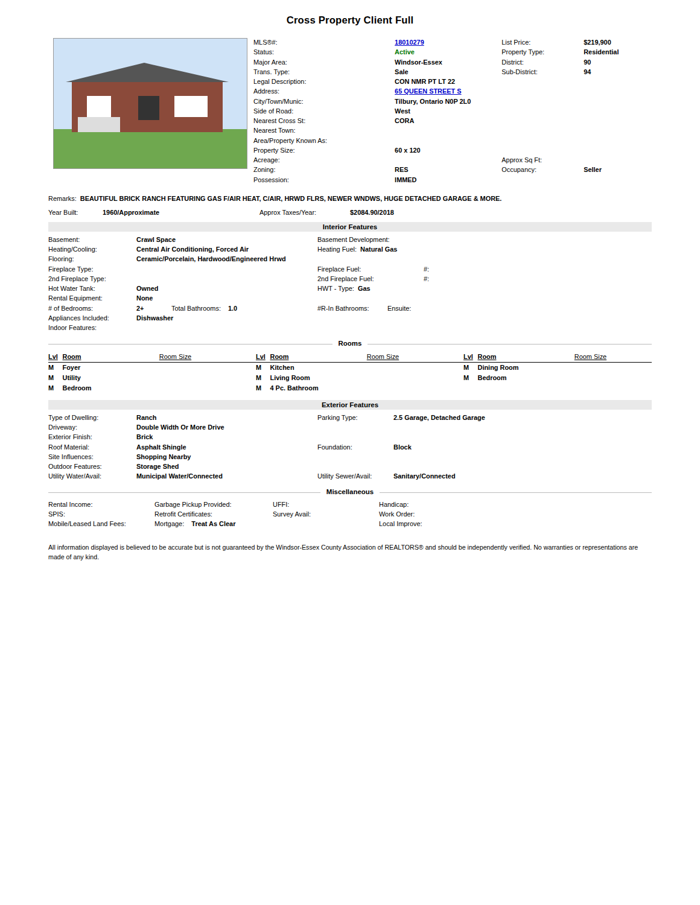Cross Property Client Full
| | / MLS®#: / 18010279 / / List Price: / $219,900 / / Status: / Active / / Property Type: / Residential / / Major Area: / Windsor-Essex / / District: / 90 / / Trans. Type: / Sale / / Sub-District: / 94 / / Legal Description: / CON NMR PT LT 22 / / Address: / 65 QUEEN STREET S / / City/Town/Munic: / Tilbury, Ontario N0P 2L0 / / Side of Road: / West / / Nearest Cross St: / CORA / / Nearest Town: / / / Area/Property Known As: / / / Property Size: / 60 x 120 / / / / / Acreage: / / / Approx Sq Ft: / / / Zoning: / RES / / Occupancy: / Seller / / Possession: / IMMED / / / / |
Remarks: BEAUTIFUL BRICK RANCH FEATURING GAS F/AIR HEAT, C/AIR, HRWD FLRS, NEWER WNDWS, HUGE DETACHED GARAGE & MORE.
| Year Built: | 1960/Approximate | Approx Taxes/Year: | $2084.90/2018 |
Interior Features
| Basement: | Crawl Space | Basement Development: | |
| Heating/Cooling: | Central Air Conditioning, Forced Air | Heating Fuel: Natural Gas | |
| Flooring: | Ceramic/Porcelain, Hardwood/Engineered Hrwd |
| Fireplace Type: | | Fireplace Fuel: | #: |
| 2nd Fireplace Type: | | 2nd Fireplace Fuel: | #: |
| Hot Water Tank: | Owned | HWT - Type: Gas | |
| Rental Equipment: | None | | |
| # of Bedrooms: | 2+ Total Bathrooms: 1.0 | #R-In Bathrooms: Ensuite: | |
| Appliances Included: | Dishwasher | | |
| Indoor Features: | | | |
Rooms
| Lvl | Room | Room Size | | Lvl | Room | Room Size | | Lvl | Room | Room Size |
| M | Foyer | | | M | Kitchen | | | M | Dining Room | |
| M | Utility | | | M | Living Room | | | M | Bedroom | |
| M | Bedroom | | | M | 4 Pc. Bathroom | | | | | |
Exterior Features
| Type of Dwelling: | Ranch | Parking Type: | 2.5 Garage, Detached Garage |
| Driveway: | Double Width Or More Drive | | |
| Exterior Finish: | Brick | | |
| Roof Material: | Asphalt Shingle | Foundation: | Block |
| Site Influences: | Shopping Nearby | | |
| Outdoor Features: | Storage Shed | | |
| Utility Water/Avail: | Municipal Water/Connected | Utility Sewer/Avail: | Sanitary/Connected |
Miscellaneous
| Rental Income: | Garbage Pickup Provided: | UFFI: | Handicap: |
| SPIS: | Retrofit Certificates: | Survey Avail: | Work Order: |
| Mobile/Leased Land Fees: | Mortgage: Treat As Clear | | Local Improve: |
All information displayed is believed to be accurate but is not guaranteed by the Windsor-Essex County Association of REALTORS® and should be independently verified. No warranties or representations are made of any kind.